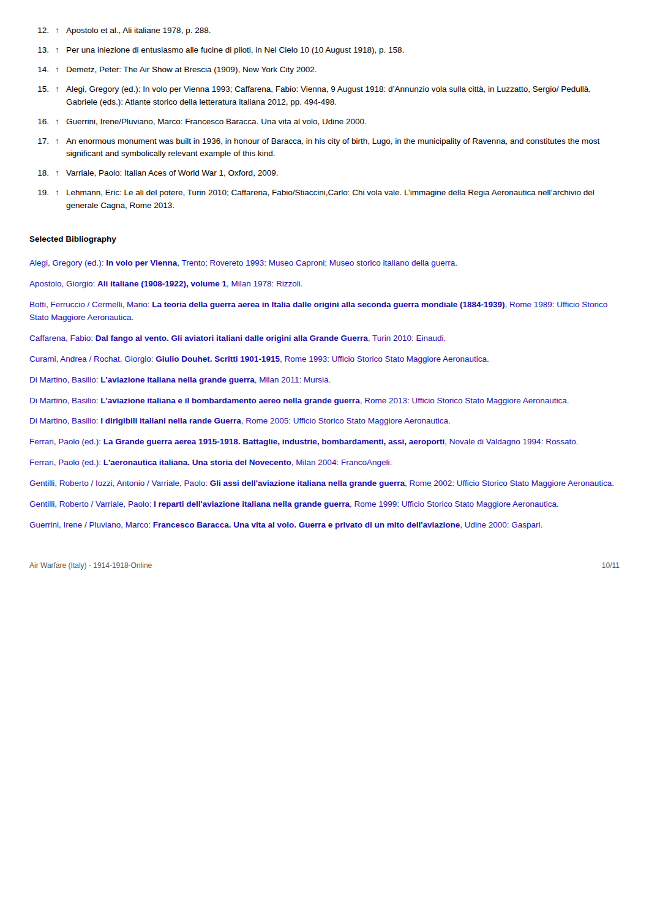12.↑Apostolo et al., Ali italiane 1978, p. 288.
13.↑Per una iniezione di entusiasmo alle fucine di piloti, in Nel Cielo 10 (10 August 1918), p. 158.
14.↑Demetz, Peter: The Air Show at Brescia (1909), New York City 2002.
15.↑Alegi, Gregory (ed.): In volo per Vienna 1993; Caffarena, Fabio: Vienna, 9 August 1918: d’Annunzio vola sulla città, in Luzzatto, Sergio/ Pedullà, Gabriele (eds.): Atlante storico della letteratura italiana 2012, pp. 494-498.
16.↑Guerrini, Irene/Pluviano, Marco: Francesco Baracca. Una vita al volo, Udine 2000.
17.↑An enormous monument was built in 1936, in honour of Baracca, in his city of birth, Lugo, in the municipality of Ravenna, and constitutes the most significant and symbolically relevant example of this kind.
18.↑Varriale, Paolo: Italian Aces of World War 1, Oxford, 2009.
19.↑Lehmann, Eric: Le ali del potere, Turin 2010; Caffarena, Fabio/Stiaccini,Carlo: Chi vola vale. L’immagine della Regia Aeronautica nell’archivio del generale Cagna, Rome 2013.
Selected Bibliography
Alegi, Gregory (ed.): In volo per Vienna, Trento; Rovereto 1993: Museo Caproni; Museo storico italiano della guerra.
Apostolo, Giorgio: Ali italiane (1908-1922), volume 1, Milan 1978: Rizzoli.
Botti, Ferruccio / Cermelli, Mario: La teoria della guerra aerea in Italia dalle origini alla seconda guerra mondiale (1884-1939), Rome 1989: Ufficio Storico Stato Maggiore Aeronautica.
Caffarena, Fabio: Dal fango al vento. Gli aviatori italiani dalle origini alla Grande Guerra, Turin 2010: Einaudi.
Curami, Andrea / Rochat, Giorgio: Giulio Douhet. Scritti 1901-1915, Rome 1993: Ufficio Storico Stato Maggiore Aeronautica.
Di Martino, Basilio: L'aviazione italiana nella grande guerra, Milan 2011: Mursia.
Di Martino, Basilio: L'aviazione italiana e il bombardamento aereo nella grande guerra, Rome 2013: Ufficio Storico Stato Maggiore Aeronautica.
Di Martino, Basilio: I dirigibili italiani nella rande Guerra, Rome 2005: Ufficio Storico Stato Maggiore Aeronautica.
Ferrari, Paolo (ed.): La Grande guerra aerea 1915-1918. Battaglie, industrie, bombardamenti, assi, aeroporti, Novale di Valdagno 1994: Rossato.
Ferrari, Paolo (ed.): L'aeronautica italiana. Una storia del Novecento, Milan 2004: FrancoAngeli.
Gentilli, Roberto / Iozzi, Antonio / Varriale, Paolo: Gli assi dell'aviazione italiana nella grande guerra, Rome 2002: Ufficio Storico Stato Maggiore Aeronautica.
Gentilli, Roberto / Varriale, Paolo: I reparti dell'aviazione italiana nella grande guerra, Rome 1999: Ufficio Storico Stato Maggiore Aeronautica.
Guerrini, Irene / Pluviano, Marco: Francesco Baracca. Una vita al volo. Guerra e privato di un mito dell'aviazione, Udine 2000: Gaspari.
Air Warfare (Italy) - 1914-1918-Online 10/11